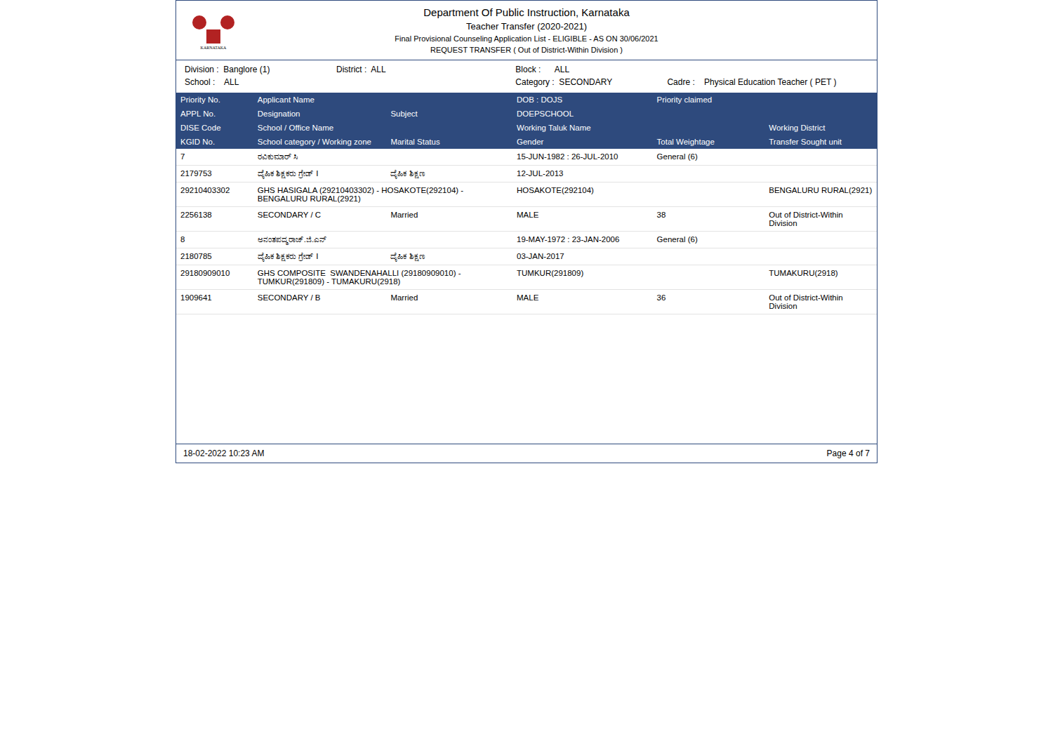Department Of Public Instruction, Karnataka
Teacher Transfer (2020-2021)
Final Provisional Counseling Application List - ELIGIBLE - AS ON 30/06/2021
REQUEST TRANSFER ( Out of District-Within Division )
| Division : Banglore (1) | District : ALL | Block : ALL | |
| School : ALL | | Category : SECONDARY | Cadre : Physical Education Teacher ( PET ) |
| Priority No. | Applicant Name | | DOB : DOJS | Priority claimed | |
| --- | --- | --- | --- | --- | --- |
| APPL No. | Designation | Subject | DOEPSCHOOL | | |
| DISE Code | School / Office Name | Working Taluk Name | | Working District |
| KGID No. | School category / Working zone | Marital Status | Gender | Total Weightage | Transfer Sought unit |
| 7 | ರವಿಕುಮಾರ್ ಸಿ | | 15-JUN-1982 : 26-JUL-2010 | General (6) | |
| 2179753 | ದೈಹಿಕ ಶಿಕ್ಷಕರು ಗ್ರೇಡ್ I | ದೈಹಿಕ ಶಿಕ್ಷಣ | 12-JUL-2013 | | |
| 29210403302 | GHS HASIGALA (29210403302) - HOSAKOTE(292104) - BENGALURU RURAL(2921) | HOSAKOTE(292104) | | BENGALURU RURAL(2921) |
| 2256138 | SECONDARY / C | Married | MALE | 38 | Out of District-Within Division |
| 8 | ಅನಂತಪದ್ಮರಾಜ್.ಜಿ.ಎನ್ | | 19-MAY-1972 : 23-JAN-2006 | General (6) | |
| 2180785 | ದೈಹಿಕ ಶಿಕ್ಷಕರು ಗ್ರೇಡ್ I | ದೈಹಿಕ ಶಿಕ್ಷಣ | 03-JAN-2017 | | |
| 29180909010 | GHS COMPOSITE SWANDENAHALLI (29180909010) - TUMKUR(291809) - TUMAKURU(2918) | TUMKUR(291809) | | TUMAKURU(2918) |
| 1909641 | SECONDARY / B | Married | MALE | 36 | Out of District-Within Division |
18-02-2022 10:23 AM
Page 4 of 7